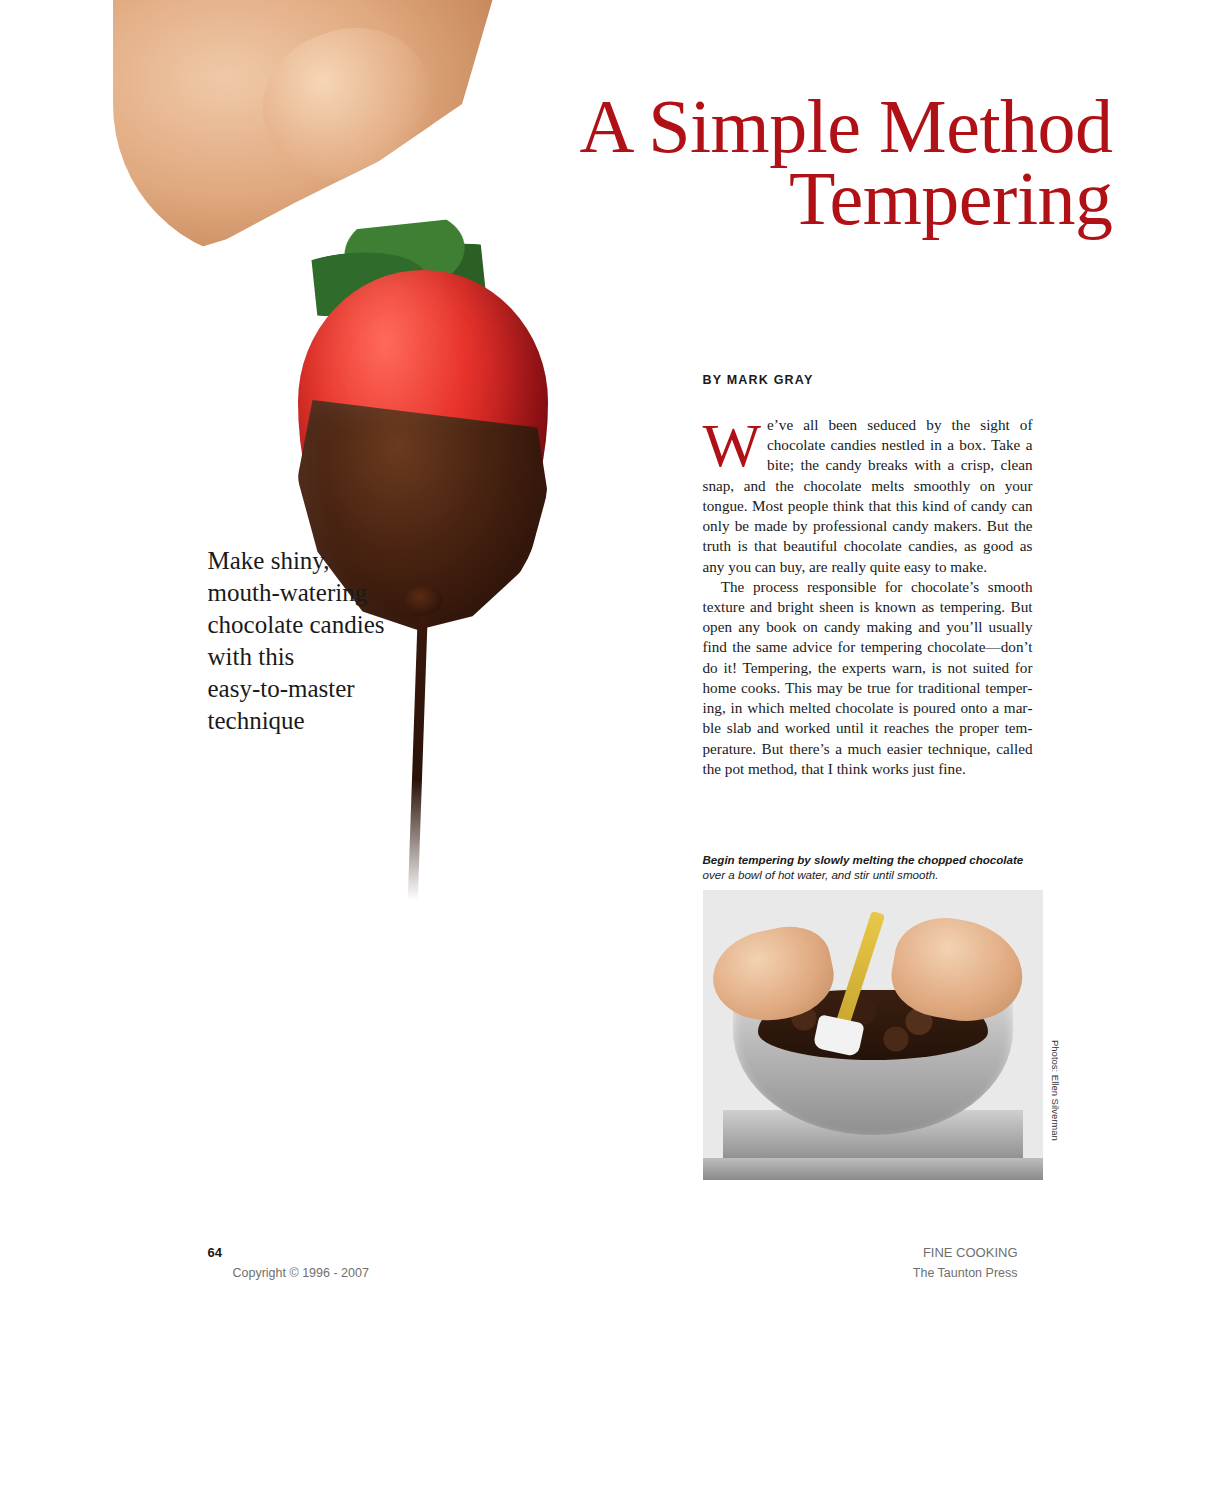A Simple MethodTempering
Make shiny, mouth‑watering chocolate candies with this easy‑to‑master technique
BY MARK GRAY
We’ve all been seduced by the sight of chocolate candies nestled in a box. Take a bite; the candy breaks with a crisp, clean snap, and the chocolate melts smoothly on your tongue. Most people think that this kind of candy can only be made by professional candy makers. But the truth is that beautiful chocolate candies, as good as any you can buy, are really quite easy to make.
The process responsible for chocolate’s smooth texture and bright sheen is known as tempering. But open any book on candy making and you’ll usually find the same advice for tempering chocolate—don’t do it! Tempering, the experts warn, is not suited for home cooks. This may be true for traditional tempering, in which melted chocolate is poured onto a marble slab and worked until it reaches the proper temperature. But there’s a much easier technique, called the pot method, that I think works just fine.
Begin tempering by slowly melting the chopped chocolate over a bowl of hot water, and stir until smooth.
Photos: Ellen Silverman
64
Copyright © 1996 - 2007
FINE COOKING
The Taunton Press